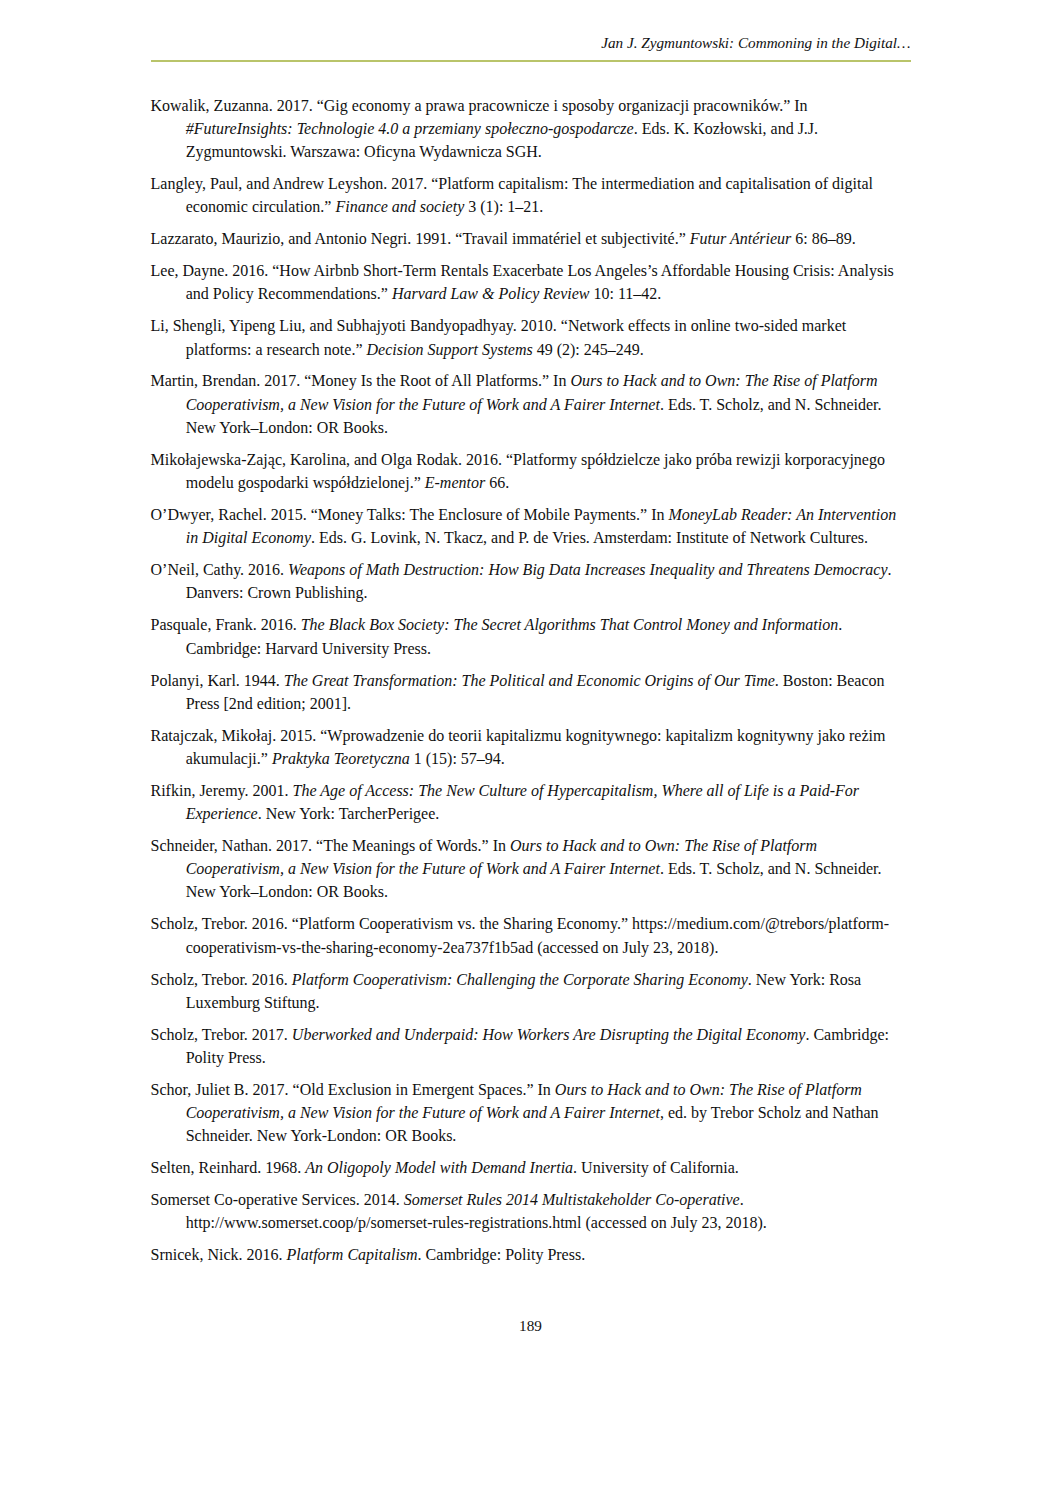Jan J. Zygmuntowski: Commoning in the Digital…
Kowalik, Zuzanna. 2017. “Gig economy a prawa pracownicze i sposoby organizacji pracowników.” In #FutureInsights: Technologie 4.0 a przemiany społeczno-gospodarcze. Eds. K. Kozłowski, and J.J. Zygmuntowski. Warszawa: Oficyna Wydawnicza SGH.
Langley, Paul, and Andrew Leyshon. 2017. “Platform capitalism: The intermediation and capitalisation of digital economic circulation.” Finance and society 3 (1): 1–21.
Lazzarato, Maurizio, and Antonio Negri. 1991. “Travail immatériel et subjectivité.” Futur Antérieur 6: 86–89.
Lee, Dayne. 2016. “How Airbnb Short-Term Rentals Exacerbate Los Angeles’s Affordable Housing Crisis: Analysis and Policy Recommendations.” Harvard Law & Policy Review 10: 11–42.
Li, Shengli, Yipeng Liu, and Subhajyoti Bandyopadhyay. 2010. “Network effects in online two-sided market platforms: a research note.” Decision Support Systems 49 (2): 245–249.
Martin, Brendan. 2017. “Money Is the Root of All Platforms.” In Ours to Hack and to Own: The Rise of Platform Cooperativism, a New Vision for the Future of Work and A Fairer Internet. Eds. T. Scholz, and N. Schneider. New York–London: OR Books.
Mikołajewska-Zając, Karolina, and Olga Rodak. 2016. “Platformy spółdzielcze jako próba rewizji korporacyjnego modelu gospodarki współdzielonej.” E-mentor 66.
O’Dwyer, Rachel. 2015. “Money Talks: The Enclosure of Mobile Payments.” In MoneyLab Reader: An Intervention in Digital Economy. Eds. G. Lovink, N. Tkacz, and P. de Vries. Amsterdam: Institute of Network Cultures.
O’Neil, Cathy. 2016. Weapons of Math Destruction: How Big Data Increases Inequality and Threatens Democracy. Danvers: Crown Publishing.
Pasquale, Frank. 2016. The Black Box Society: The Secret Algorithms That Control Money and Information. Cambridge: Harvard University Press.
Polanyi, Karl. 1944. The Great Transformation: The Political and Economic Origins of Our Time. Boston: Beacon Press [2nd edition; 2001].
Ratajczak, Mikołaj. 2015. “Wprowadzenie do teorii kapitalizmu kognitywnego: kapitalizm kognitywny jako reżim akumulacji.” Praktyka Teoretyczna 1 (15): 57–94.
Rifkin, Jeremy. 2001. The Age of Access: The New Culture of Hypercapitalism, Where all of Life is a Paid-For Experience. New York: TarcherPerigee.
Schneider, Nathan. 2017. “The Meanings of Words.” In Ours to Hack and to Own: The Rise of Platform Cooperativism, a New Vision for the Future of Work and A Fairer Internet. Eds. T. Scholz, and N. Schneider. New York–London: OR Books.
Scholz, Trebor. 2016. “Platform Cooperativism vs. the Sharing Economy.” https://medium.com/@trebors/platform-cooperativism-vs-the-sharing-economy-2ea737f1b5ad (accessed on July 23, 2018).
Scholz, Trebor. 2016. Platform Cooperativism: Challenging the Corporate Sharing Economy. New York: Rosa Luxemburg Stiftung.
Scholz, Trebor. 2017. Uberworked and Underpaid: How Workers Are Disrupting the Digital Economy. Cambridge: Polity Press.
Schor, Juliet B. 2017. “Old Exclusion in Emergent Spaces.” In Ours to Hack and to Own: The Rise of Platform Cooperativism, a New Vision for the Future of Work and A Fairer Internet, ed. by Trebor Scholz and Nathan Schneider. New York-London: OR Books.
Selten, Reinhard. 1968. An Oligopoly Model with Demand Inertia. University of California.
Somerset Co-operative Services. 2014. Somerset Rules 2014 Multistakeholder Co-operative. http://www.somerset.coop/p/somerset-rules-registrations.html (accessed on July 23, 2018).
Srnicek, Nick. 2016. Platform Capitalism. Cambridge: Polity Press.
189